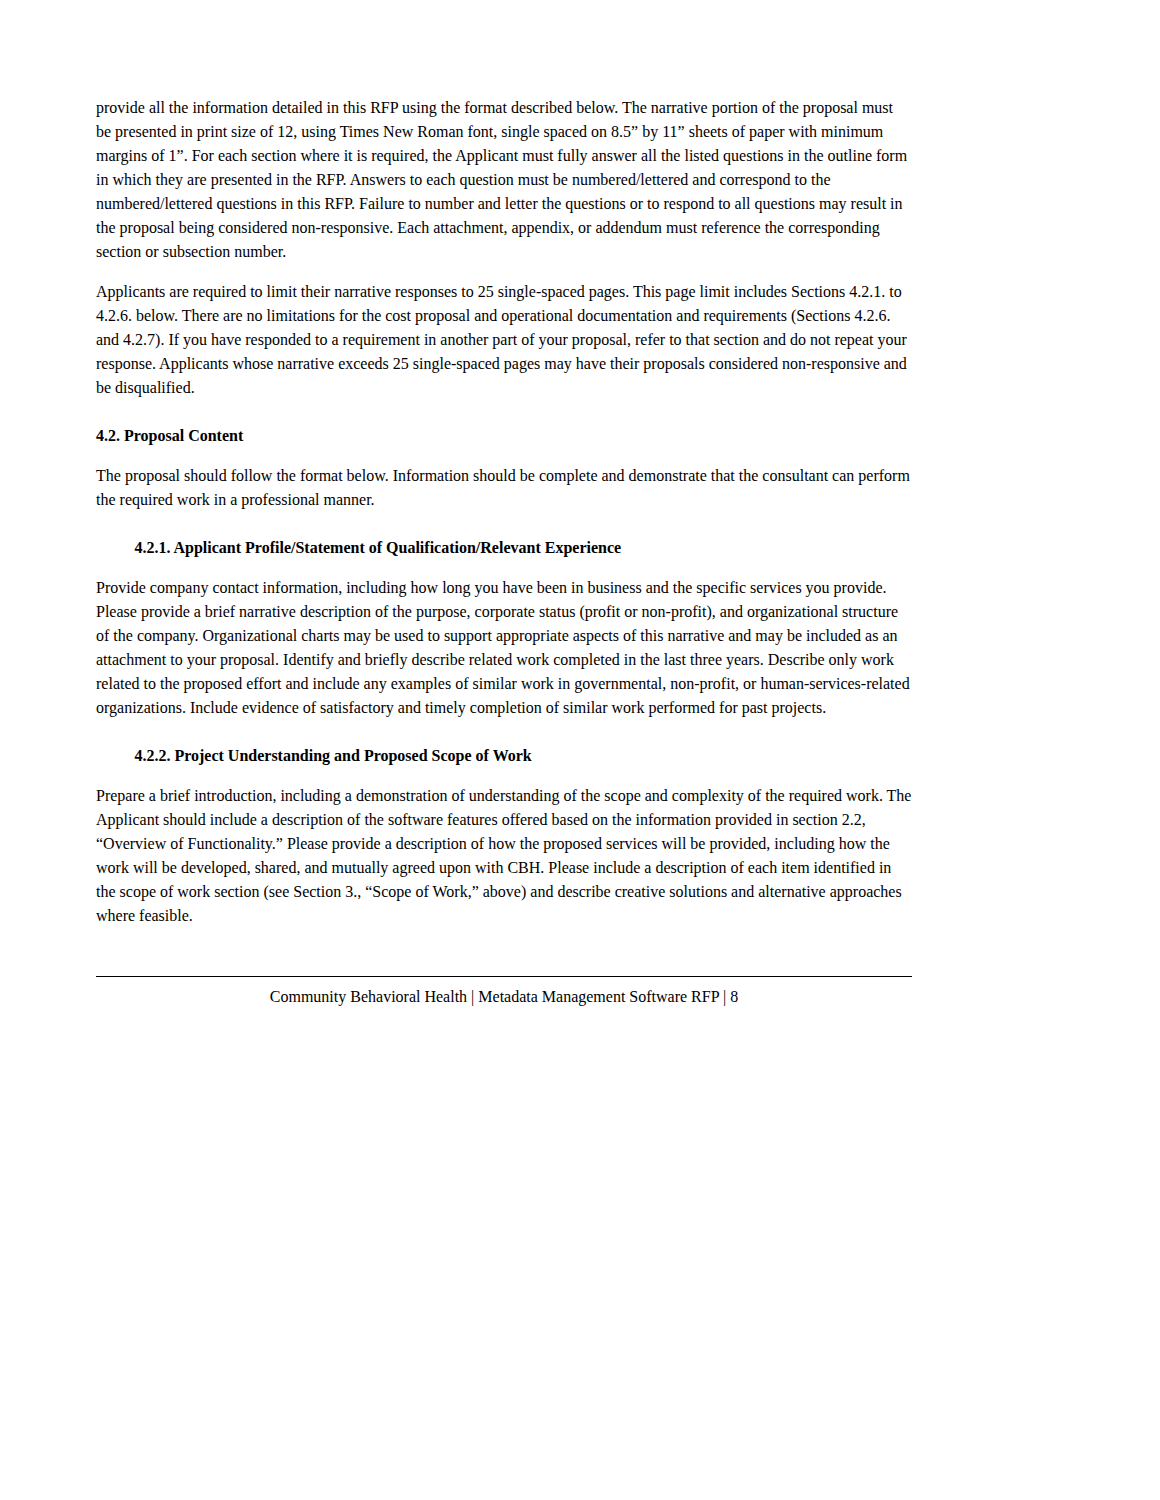provide all the information detailed in this RFP using the format described below. The narrative portion of the proposal must be presented in print size of 12, using Times New Roman font, single spaced on 8.5” by 11” sheets of paper with minimum margins of 1”. For each section where it is required, the Applicant must fully answer all the listed questions in the outline form in which they are presented in the RFP. Answers to each question must be numbered/lettered and correspond to the numbered/lettered questions in this RFP. Failure to number and letter the questions or to respond to all questions may result in the proposal being considered non-responsive. Each attachment, appendix, or addendum must reference the corresponding section or subsection number.
Applicants are required to limit their narrative responses to 25 single-spaced pages. This page limit includes Sections 4.2.1. to 4.2.6. below. There are no limitations for the cost proposal and operational documentation and requirements (Sections 4.2.6. and 4.2.7). If you have responded to a requirement in another part of your proposal, refer to that section and do not repeat your response. Applicants whose narrative exceeds 25 single-spaced pages may have their proposals considered non-responsive and be disqualified.
4.2. Proposal Content
The proposal should follow the format below. Information should be complete and demonstrate that the consultant can perform the required work in a professional manner.
4.2.1. Applicant Profile/Statement of Qualification/Relevant Experience
Provide company contact information, including how long you have been in business and the specific services you provide. Please provide a brief narrative description of the purpose, corporate status (profit or non-profit), and organizational structure of the company. Organizational charts may be used to support appropriate aspects of this narrative and may be included as an attachment to your proposal. Identify and briefly describe related work completed in the last three years. Describe only work related to the proposed effort and include any examples of similar work in governmental, non-profit, or human-services-related organizations. Include evidence of satisfactory and timely completion of similar work performed for past projects.
4.2.2. Project Understanding and Proposed Scope of Work
Prepare a brief introduction, including a demonstration of understanding of the scope and complexity of the required work. The Applicant should include a description of the software features offered based on the information provided in section 2.2, “Overview of Functionality.” Please provide a description of how the proposed services will be provided, including how the work will be developed, shared, and mutually agreed upon with CBH. Please include a description of each item identified in the scope of work section (see Section 3., “Scope of Work,” above) and describe creative solutions and alternative approaches where feasible.
Community Behavioral Health | Metadata Management Software RFP | 8